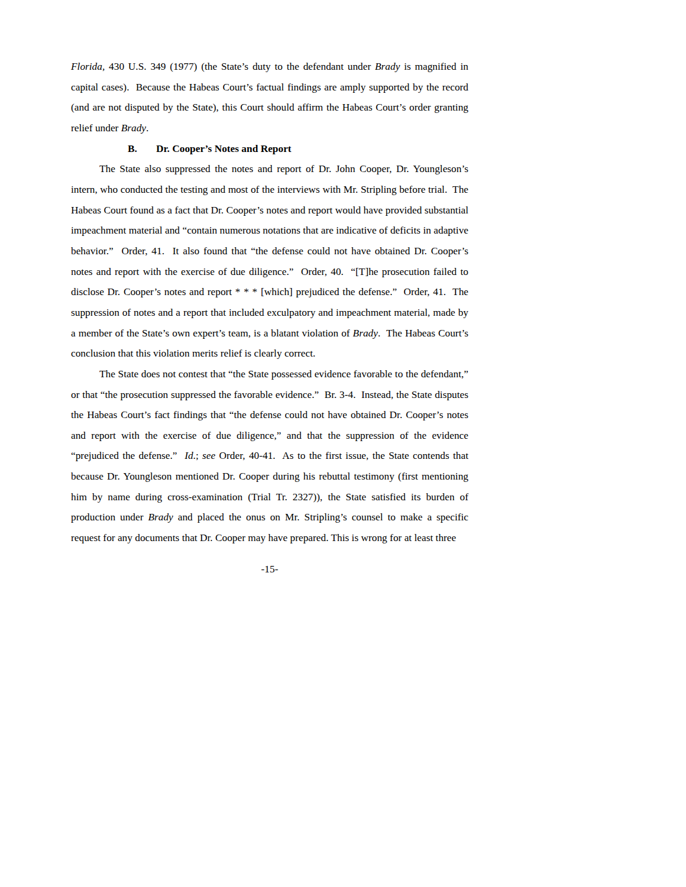Florida, 430 U.S. 349 (1977) (the State’s duty to the defendant under Brady is magnified in capital cases). Because the Habeas Court’s factual findings are amply supported by the record (and are not disputed by the State), this Court should affirm the Habeas Court’s order granting relief under Brady.
B. Dr. Cooper’s Notes and Report
The State also suppressed the notes and report of Dr. John Cooper, Dr. Youngleson’s intern, who conducted the testing and most of the interviews with Mr. Stripling before trial. The Habeas Court found as a fact that Dr. Cooper’s notes and report would have provided substantial impeachment material and “contain numerous notations that are indicative of deficits in adaptive behavior.” Order, 41. It also found that “the defense could not have obtained Dr. Cooper’s notes and report with the exercise of due diligence.” Order, 40. “[T]he prosecution failed to disclose Dr. Cooper’s notes and report * * * [which] prejudiced the defense.” Order, 41. The suppression of notes and a report that included exculpatory and impeachment material, made by a member of the State’s own expert’s team, is a blatant violation of Brady. The Habeas Court’s conclusion that this violation merits relief is clearly correct.
The State does not contest that “the State possessed evidence favorable to the defendant,” or that “the prosecution suppressed the favorable evidence.” Br. 3-4. Instead, the State disputes the Habeas Court’s fact findings that “the defense could not have obtained Dr. Cooper’s notes and report with the exercise of due diligence,” and that the suppression of the evidence “prejudiced the defense.” Id.; see Order, 40-41. As to the first issue, the State contends that because Dr. Youngleson mentioned Dr. Cooper during his rebuttal testimony (first mentioning him by name during cross-examination (Trial Tr. 2327)), the State satisfied its burden of production under Brady and placed the onus on Mr. Stripling’s counsel to make a specific request for any documents that Dr. Cooper may have prepared. This is wrong for at least three
-15-